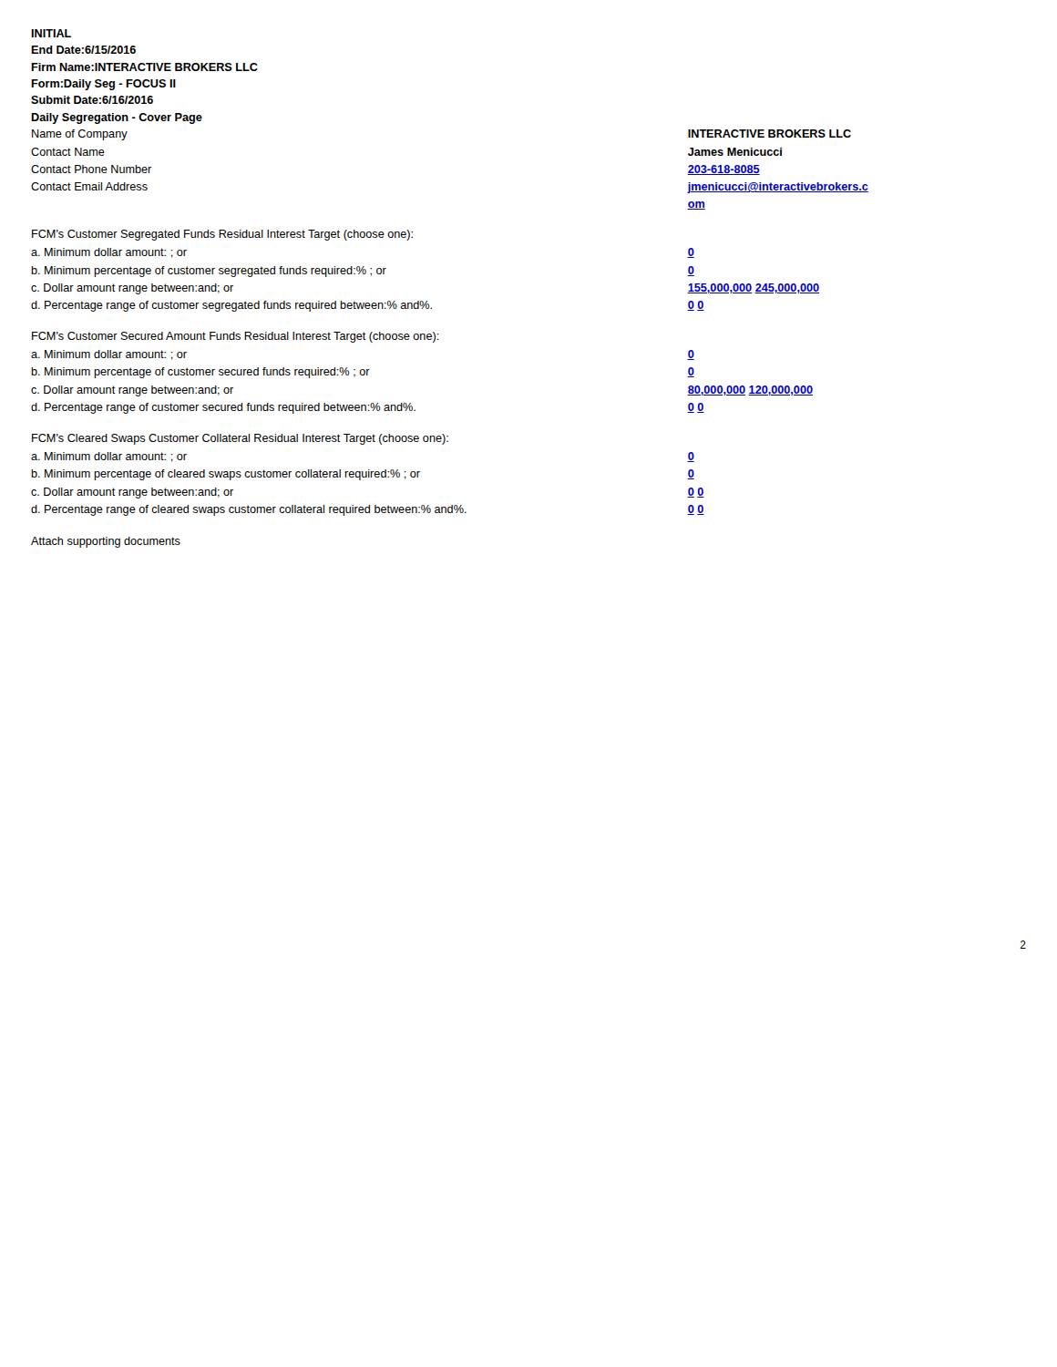INITIAL
End Date:6/15/2016
Firm Name:INTERACTIVE BROKERS LLC
Form:Daily Seg - FOCUS II
Submit Date:6/16/2016
Daily Segregation - Cover Page
| Name of Company | INTERACTIVE BROKERS LLC |
| Contact Name | James Menicucci |
| Contact Phone Number | 203-618-8085 |
| Contact Email Address | jmenicucci@interactivebrokers.c om |
FCM's Customer Segregated Funds Residual Interest Target (choose one):
| a. Minimum dollar amount: ; or | 0 |
| b. Minimum percentage of customer segregated funds required:% ; or | 0 |
| c. Dollar amount range between:and; or | 155,000,000 245,000,000 |
| d. Percentage range of customer segregated funds required between:% and%. | 0 0 |
FCM's Customer Secured Amount Funds Residual Interest Target (choose one):
| a. Minimum dollar amount: ; or | 0 |
| b. Minimum percentage of customer secured funds required:% ; or | 0 |
| c. Dollar amount range between:and; or | 80,000,000 120,000,000 |
| d. Percentage range of customer secured funds required between:% and%. | 0 0 |
FCM's Cleared Swaps Customer Collateral Residual Interest Target (choose one):
| a. Minimum dollar amount: ; or | 0 |
| b. Minimum percentage of cleared swaps customer collateral required:% ; or | 0 |
| c. Dollar amount range between:and; or | 0 0 |
| d. Percentage range of cleared swaps customer collateral required between:% and%. | 0 0 |
Attach supporting documents
2